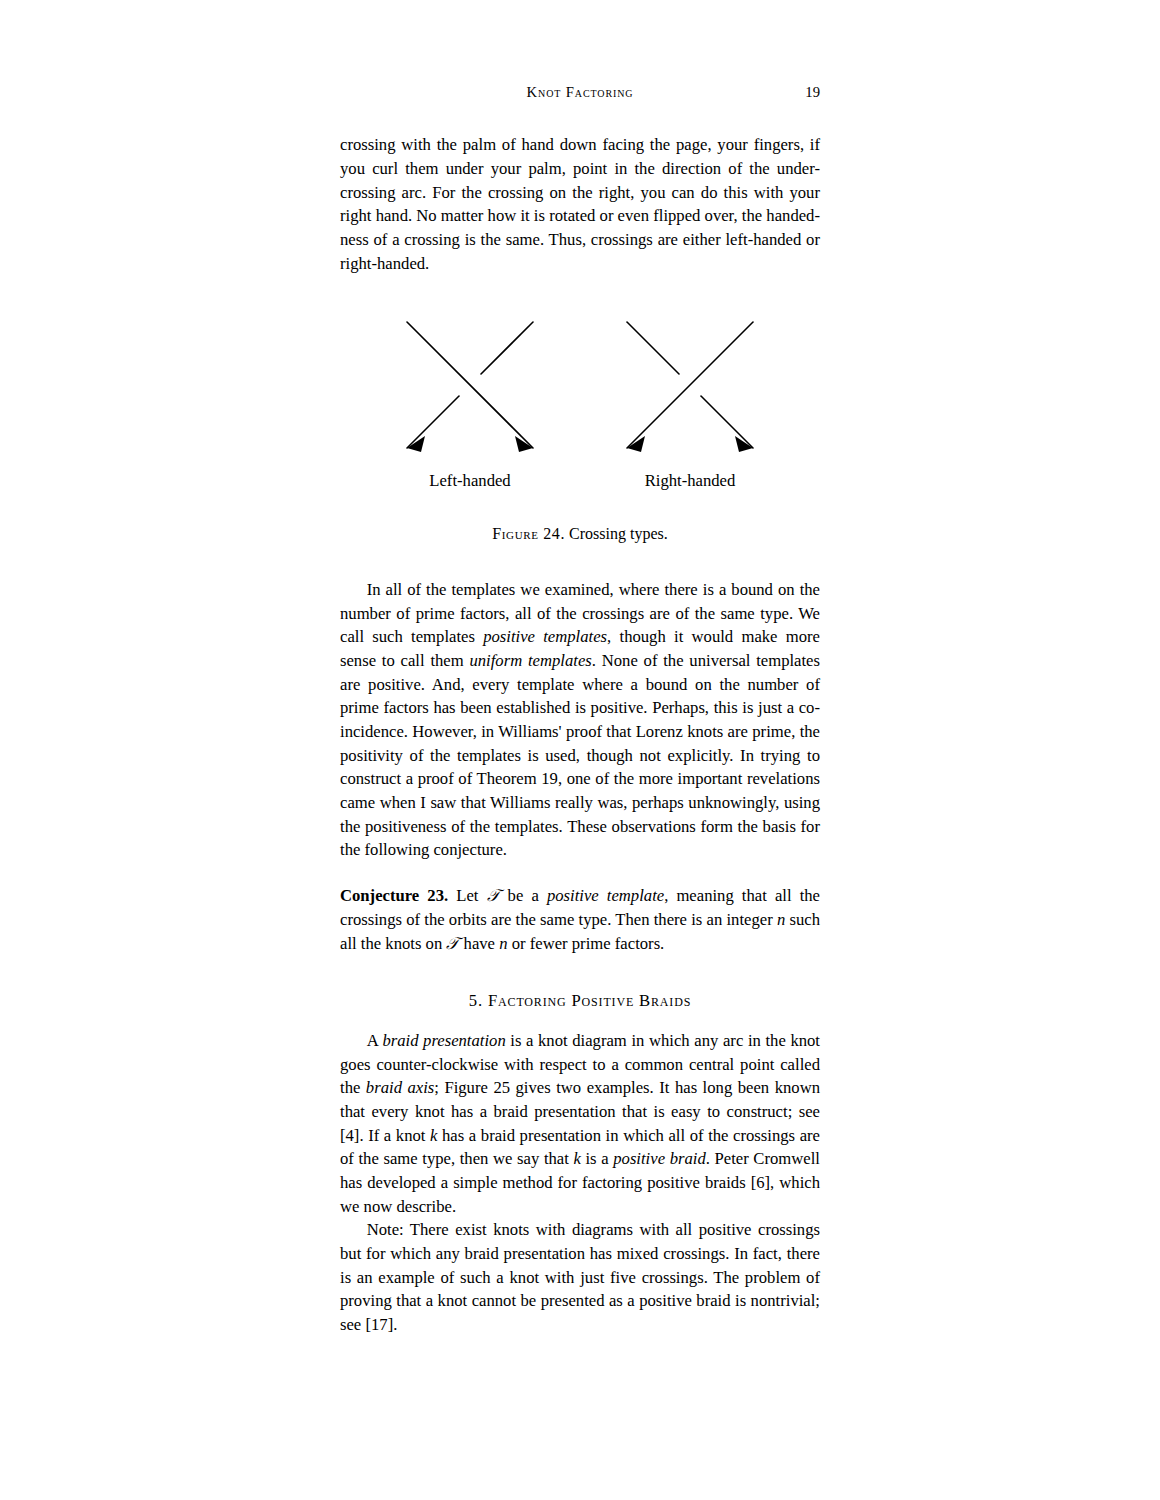Knot Factoring 19
crossing with the palm of hand down facing the page, your fingers, if you curl them under your palm, point in the direction of the under-crossing arc. For the crossing on the right, you can do this with your right hand. No matter how it is rotated or even flipped over, the handedness of a crossing is the same. Thus, crossings are either left-handed or right-handed.
Left-handed
Right-handed
Figure 24. Crossing types.
In all of the templates we examined, where there is a bound on the number of prime factors, all of the crossings are of the same type. We call such templates positive templates, though it would make more sense to call them uniform templates. None of the universal templates are positive. And, every template where a bound on the number of prime factors has been established is positive. Perhaps, this is just a coincidence. However, in Williams' proof that Lorenz knots are prime, the positivity of the templates is used, though not explicitly. In trying to construct a proof of Theorem 19, one of the more important revelations came when I saw that Williams really was, perhaps unknowingly, using the positiveness of the templates. These observations form the basis for the following conjecture.
Conjecture 23. Let 𝒯 be a positive template, meaning that all the crossings of the orbits are the same type. Then there is an integer n such all the knots on 𝒯 have n or fewer prime factors.
5. Factoring Positive Braids
A braid presentation is a knot diagram in which any arc in the knot goes counter-clockwise with respect to a common central point called the braid axis; Figure 25 gives two examples. It has long been known that every knot has a braid presentation that is easy to construct; see [4]. If a knot k has a braid presentation in which all of the crossings are of the same type, then we say that k is a positive braid. Peter Cromwell has developed a simple method for factoring positive braids [6], which we now describe.
Note: There exist knots with diagrams with all positive crossings but for which any braid presentation has mixed crossings. In fact, there is an example of such a knot with just five crossings. The problem of proving that a knot cannot be presented as a positive braid is nontrivial; see [17].